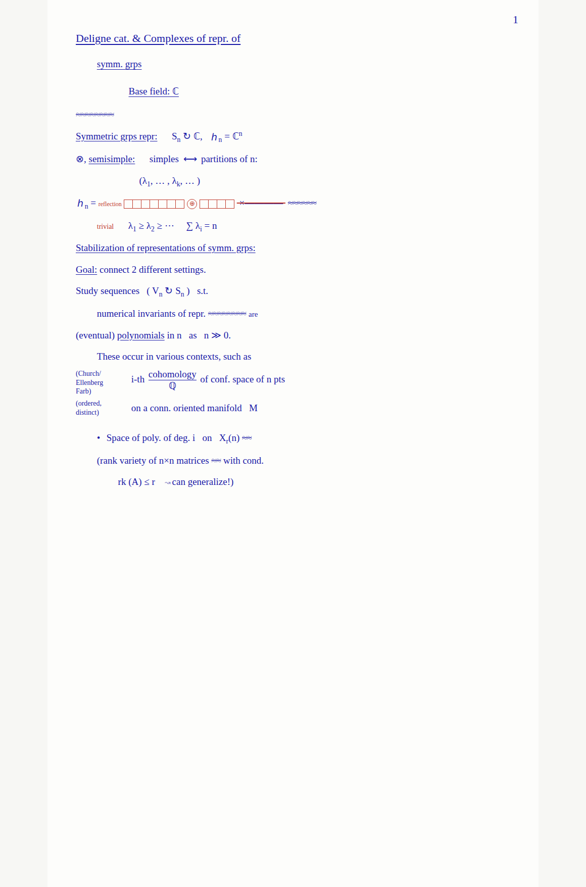1
Deligne cat. & Complexes of repr. of
symm. grps
Base field: ℂ
≈≈≈≈≈≈≈≈
Symmetric grps repr: Sn ↻ ℂ, ℎn = ℂn
⊗, semisimple: simples ⟷ partitions of n:
(λ1, … , λk, … )
ℎn = reflection ⊕ ×———— ≈≈≈≈≈≈
trivial λ1 ≥ λ2 ≥ ⋯ ∑ λi = n
Stabilization of representations of symm. grps:
Goal: connect 2 different settings.
Study sequences ( Vn ↻ Sn ) s.t.
numerical invariants of repr. ≈≈≈≈≈≈≈≈ are
(eventual) polynomials in n as n ≫ 0.
These occur in various contexts, such as
(Church/
Ellenberg
Farb) i-th cohomology ℚ of conf. space of n pts
(ordered,
distinct) on a conn. oriented manifold M
• Space of poly. of deg. i on Xr(n) ≈≈
(rank variety of n×n matrices ≈≈ with cond.
rk (A) ≤ r ↝ can generalize!)